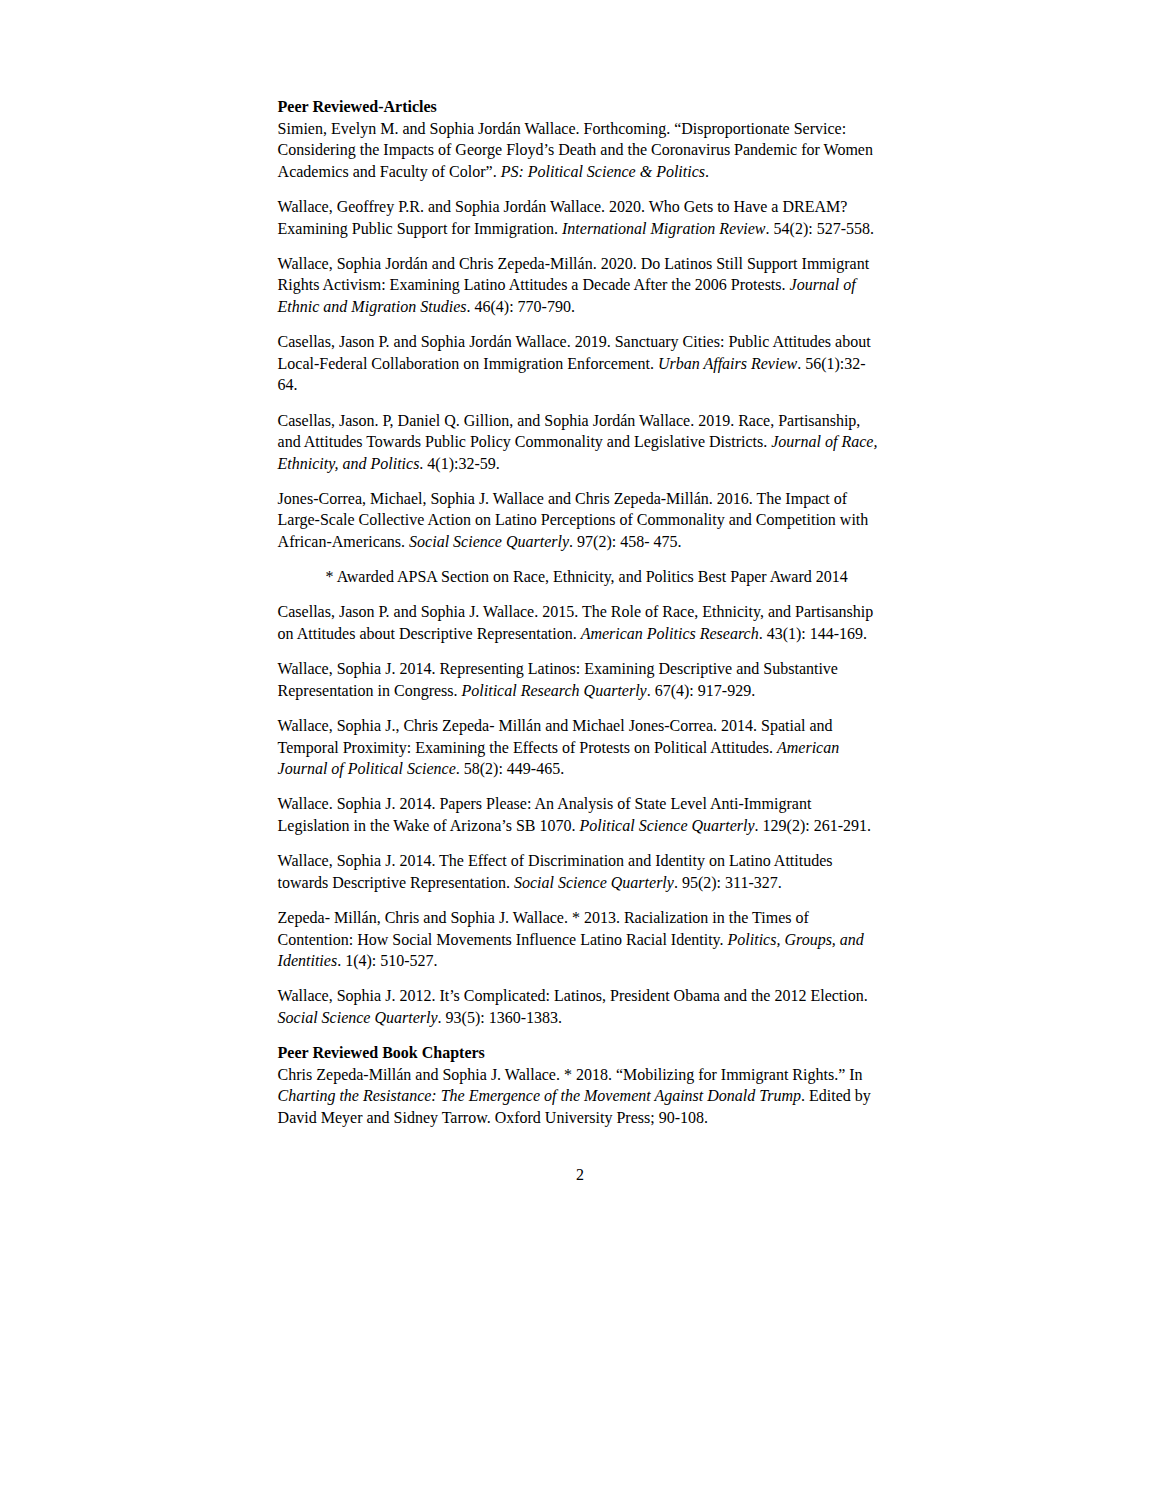Peer Reviewed-Articles
Simien, Evelyn M. and Sophia Jordán Wallace. Forthcoming. “Disproportionate Service: Considering the Impacts of George Floyd’s Death and the Coronavirus Pandemic for Women Academics and Faculty of Color”. PS: Political Science & Politics.
Wallace, Geoffrey P.R. and Sophia Jordán Wallace. 2020. Who Gets to Have a DREAM? Examining Public Support for Immigration. International Migration Review. 54(2): 527-558.
Wallace, Sophia Jordán and Chris Zepeda-Millán. 2020. Do Latinos Still Support Immigrant Rights Activism: Examining Latino Attitudes a Decade After the 2006 Protests. Journal of Ethnic and Migration Studies. 46(4): 770-790.
Casellas, Jason P. and Sophia Jordán Wallace. 2019. Sanctuary Cities: Public Attitudes about Local-Federal Collaboration on Immigration Enforcement. Urban Affairs Review. 56(1):32-64.
Casellas, Jason. P, Daniel Q. Gillion, and Sophia Jordán Wallace. 2019. Race, Partisanship, and Attitudes Towards Public Policy Commonality and Legislative Districts. Journal of Race, Ethnicity, and Politics. 4(1):32-59.
Jones-Correa, Michael, Sophia J. Wallace and Chris Zepeda-Millán. 2016. The Impact of Large-Scale Collective Action on Latino Perceptions of Commonality and Competition with African-Americans. Social Science Quarterly. 97(2): 458- 475.
* Awarded APSA Section on Race, Ethnicity, and Politics Best Paper Award 2014
Casellas, Jason P. and Sophia J. Wallace. 2015. The Role of Race, Ethnicity, and Partisanship on Attitudes about Descriptive Representation. American Politics Research. 43(1): 144-169.
Wallace, Sophia J. 2014. Representing Latinos: Examining Descriptive and Substantive Representation in Congress. Political Research Quarterly. 67(4): 917-929.
Wallace, Sophia J., Chris Zepeda- Millán and Michael Jones-Correa. 2014. Spatial and Temporal Proximity: Examining the Effects of Protests on Political Attitudes. American Journal of Political Science. 58(2): 449-465.
Wallace. Sophia J. 2014. Papers Please: An Analysis of State Level Anti-Immigrant Legislation in the Wake of Arizona’s SB 1070. Political Science Quarterly. 129(2): 261-291.
Wallace, Sophia J. 2014. The Effect of Discrimination and Identity on Latino Attitudes towards Descriptive Representation. Social Science Quarterly. 95(2): 311-327.
Zepeda- Millán, Chris and Sophia J. Wallace. * 2013. Racialization in the Times of Contention: How Social Movements Influence Latino Racial Identity. Politics, Groups, and Identities. 1(4): 510-527.
Wallace, Sophia J. 2012. It’s Complicated: Latinos, President Obama and the 2012 Election. Social Science Quarterly. 93(5): 1360-1383.
Peer Reviewed Book Chapters
Chris Zepeda-Millán and Sophia J. Wallace. * 2018. “Mobilizing for Immigrant Rights.” In Charting the Resistance: The Emergence of the Movement Against Donald Trump. Edited by David Meyer and Sidney Tarrow. Oxford University Press; 90-108.
2